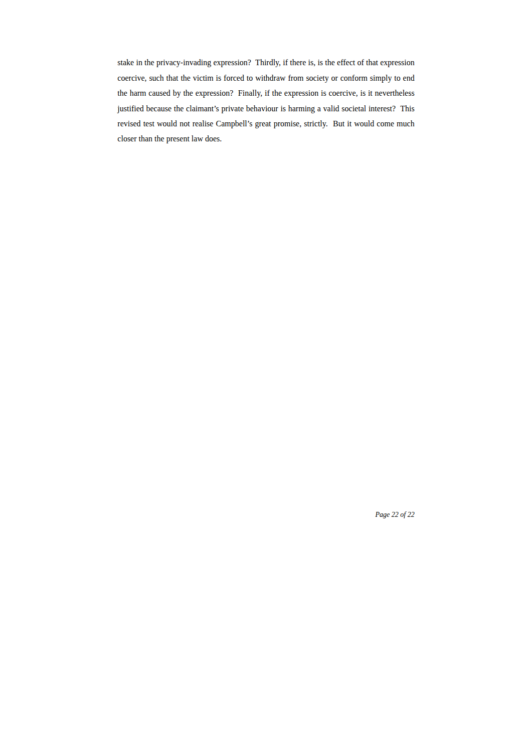stake in the privacy-invading expression? Thirdly, if there is, is the effect of that expression coercive, such that the victim is forced to withdraw from society or conform simply to end the harm caused by the expression? Finally, if the expression is coercive, is it nevertheless justified because the claimant’s private behaviour is harming a valid societal interest? This revised test would not realise Campbell’s great promise, strictly. But it would come much closer than the present law does.
Page 22 of 22